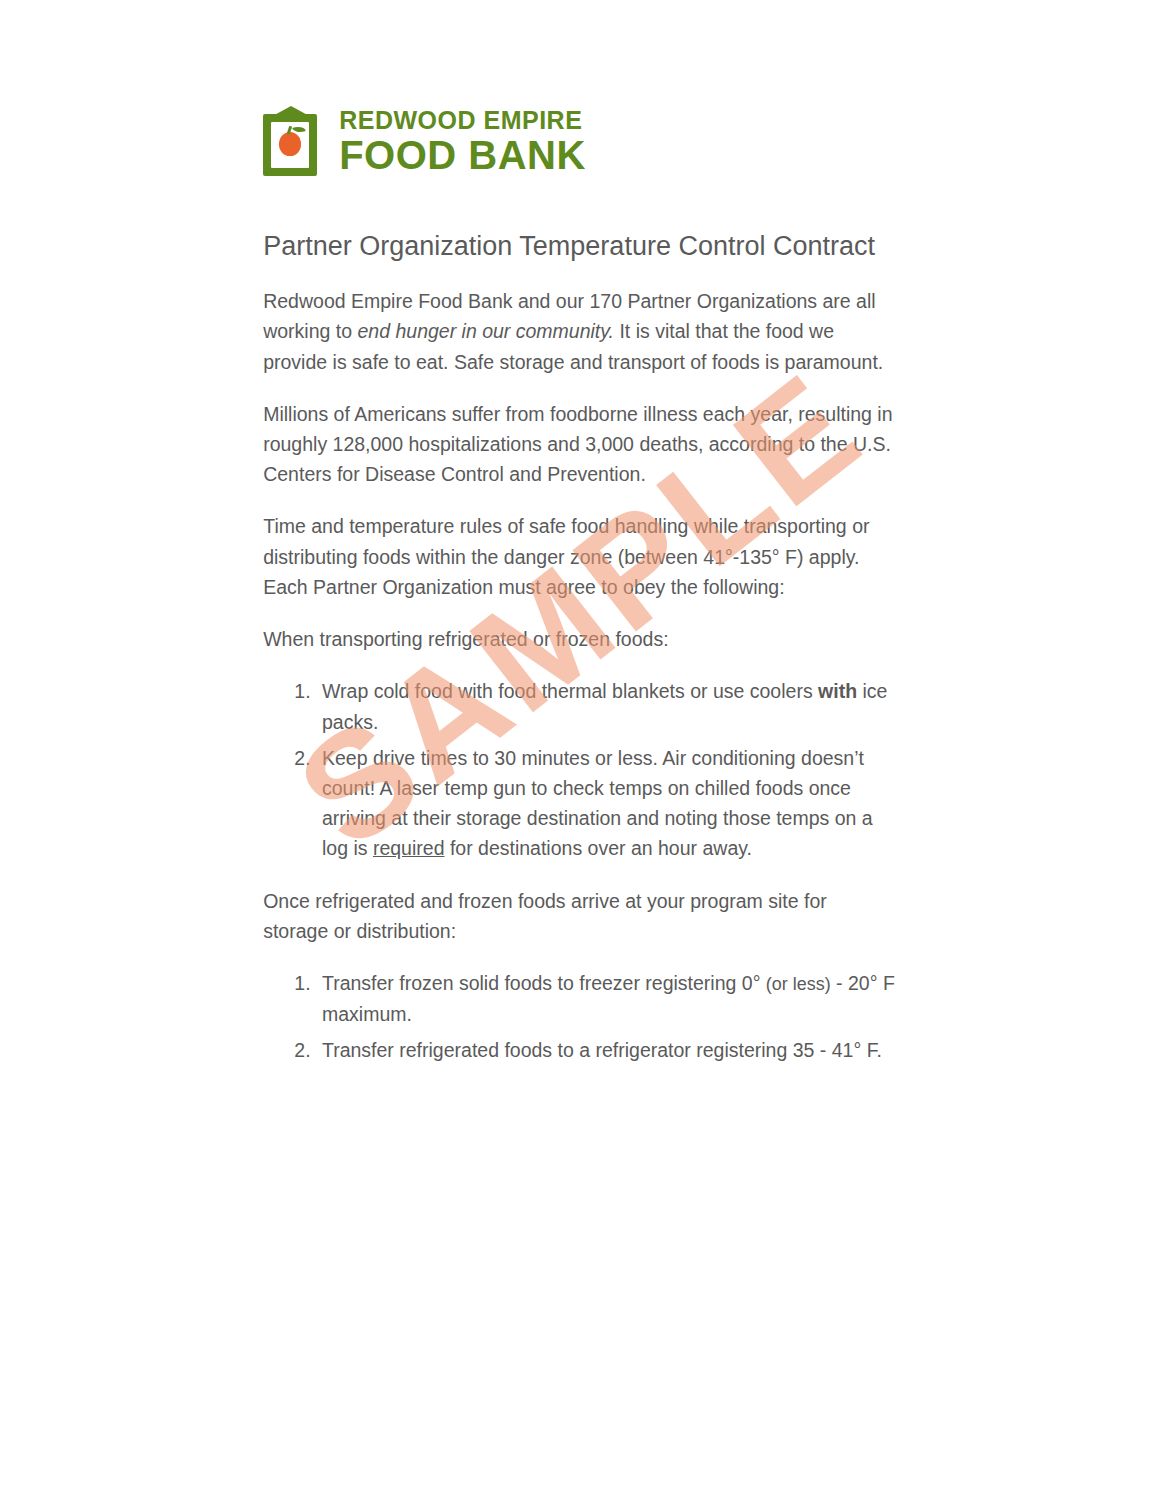SAMPLE
REDWOOD EMPIRE
FOOD BANK
Partner Organization Temperature Control Contract
Redwood Empire Food Bank and our 170 Partner Organizations are all working to end hunger in our community. It is vital that the food we provide is safe to eat. Safe storage and transport of foods is paramount.
Millions of Americans suffer from foodborne illness each year, resulting in roughly 128,000 hospitalizations and 3,000 deaths, according to the U.S. Centers for Disease Control and Prevention.
Time and temperature rules of safe food handling while transporting or distributing foods within the danger zone (between 41°-135° F) apply. Each Partner Organization must agree to obey the following:
When transporting refrigerated or frozen foods:
Wrap cold food with food thermal blankets or use coolers with ice packs.
Keep drive times to 30 minutes or less. Air conditioning doesn’t count! A laser temp gun to check temps on chilled foods once arriving at their storage destination and noting those temps on a log is required for destinations over an hour away.
Once refrigerated and frozen foods arrive at your program site for storage or distribution:
Transfer frozen solid foods to freezer registering 0° (or less) - 20° F maximum.
Transfer refrigerated foods to a refrigerator registering 35 - 41° F.